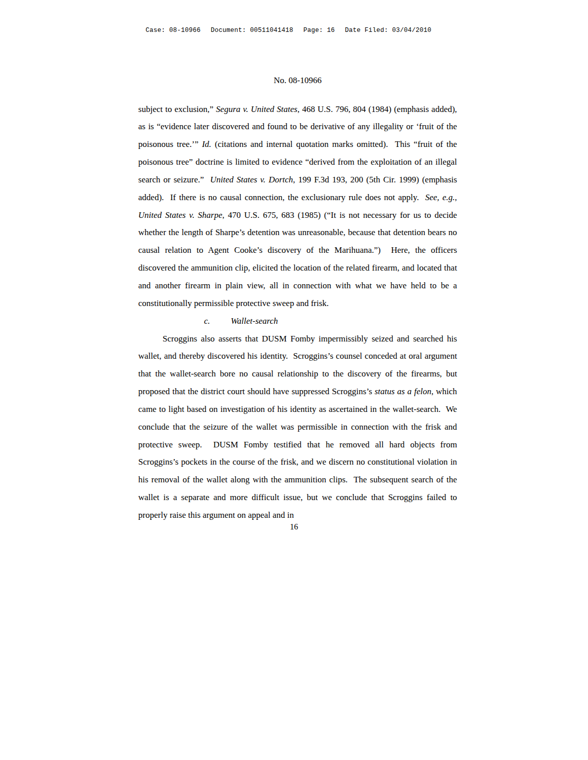Case: 08-10966 Document: 00511041418 Page: 16 Date Filed: 03/04/2010
No. 08-10966
subject to exclusion,” Segura v. United States, 468 U.S. 796, 804 (1984) (emphasis added), as is “evidence later discovered and found to be derivative of any illegality or ‘fruit of the poisonous tree.’” Id. (citations and internal quotation marks omitted). This “fruit of the poisonous tree” doctrine is limited to evidence “derived from the exploitation of an illegal search or seizure.” United States v. Dortch, 199 F.3d 193, 200 (5th Cir. 1999) (emphasis added). If there is no causal connection, the exclusionary rule does not apply. See, e.g., United States v. Sharpe, 470 U.S. 675, 683 (1985) (“It is not necessary for us to decide whether the length of Sharpe’s detention was unreasonable, because that detention bears no causal relation to Agent Cooke’s discovery of the Marihuana.”) Here, the officers discovered the ammunition clip, elicited the location of the related firearm, and located that and another firearm in plain view, all in connection with what we have held to be a constitutionally permissible protective sweep and frisk.
c. Wallet-search
Scroggins also asserts that DUSM Fomby impermissibly seized and searched his wallet, and thereby discovered his identity. Scroggins’s counsel conceded at oral argument that the wallet-search bore no causal relationship to the discovery of the firearms, but proposed that the district court should have suppressed Scroggins’s status as a felon, which came to light based on investigation of his identity as ascertained in the wallet-search. We conclude that the seizure of the wallet was permissible in connection with the frisk and protective sweep. DUSM Fomby testified that he removed all hard objects from Scroggins’s pockets in the course of the frisk, and we discern no constitutional violation in his removal of the wallet along with the ammunition clips. The subsequent search of the wallet is a separate and more difficult issue, but we conclude that Scroggins failed to properly raise this argument on appeal and in
16